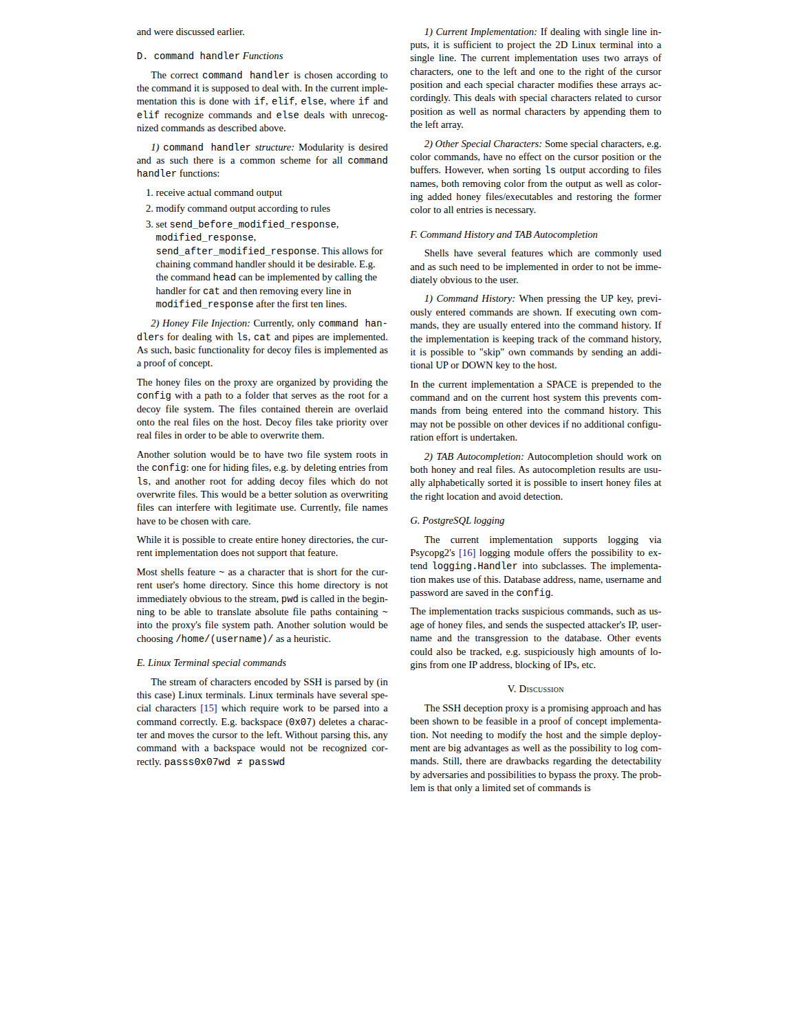and were discussed earlier.
D. command handler Functions
The correct command handler is chosen according to the command it is supposed to deal with. In the current implementation this is done with if, elif, else, where if and elif recognize commands and else deals with unrecognized commands as described above.
1) command handler structure: Modularity is desired and as such there is a common scheme for all command handler functions:
receive actual command output
modify command output according to rules
set send_before_modified_response, modified_response, send_after_modified_response. This allows for chaining command handler should it be desirable. E.g. the command head can be implemented by calling the handler for cat and then removing every line in modified_response after the first ten lines.
2) Honey File Injection: Currently, only command handlers for dealing with ls, cat and pipes are implemented. As such, basic functionality for decoy files is implemented as a proof of concept.
The honey files on the proxy are organized by providing the config with a path to a folder that serves as the root for a decoy file system. The files contained therein are overlaid onto the real files on the host. Decoy files take priority over real files in order to be able to overwrite them.
Another solution would be to have two file system roots in the config: one for hiding files, e.g. by deleting entries from ls, and another root for adding decoy files which do not overwrite files. This would be a better solution as overwriting files can interfere with legitimate use. Currently, file names have to be chosen with care.
While it is possible to create entire honey directories, the current implementation does not support that feature.
Most shells feature ~ as a character that is short for the current user's home directory. Since this home directory is not immediately obvious to the stream, pwd is called in the beginning to be able to translate absolute file paths containing ~ into the proxy's file system path. Another solution would be choosing /home/(username)/ as a heuristic.
E. Linux Terminal special commands
The stream of characters encoded by SSH is parsed by (in this case) Linux terminals. Linux terminals have several special characters [15] which require work to be parsed into a command correctly. E.g. backspace (0x07) deletes a character and moves the cursor to the left. Without parsing this, any command with a backspace would not be recognized correctly. passs0x07wd ≠ passwd
1) Current Implementation: If dealing with single line inputs, it is sufficient to project the 2D Linux terminal into a single line. The current implementation uses two arrays of characters, one to the left and one to the right of the cursor position and each special character modifies these arrays accordingly. This deals with special characters related to cursor position as well as normal characters by appending them to the left array.
2) Other Special Characters: Some special characters, e.g. color commands, have no effect on the cursor position or the buffers. However, when sorting ls output according to files names, both removing color from the output as well as coloring added honey files/executables and restoring the former color to all entries is necessary.
F. Command History and TAB Autocompletion
Shells have several features which are commonly used and as such need to be implemented in order to not be immediately obvious to the user.
1) Command History: When pressing the UP key, previously entered commands are shown. If executing own commands, they are usually entered into the command history. If the implementation is keeping track of the command history, it is possible to "skip" own commands by sending an additional UP or DOWN key to the host.
In the current implementation a SPACE is prepended to the command and on the current host system this prevents commands from being entered into the command history. This may not be possible on other devices if no additional configuration effort is undertaken.
2) TAB Autocompletion: Autocompletion should work on both honey and real files. As autocompletion results are usually alphabetically sorted it is possible to insert honey files at the right location and avoid detection.
G. PostgreSQL logging
The current implementation supports logging via Psycopg2's [16] logging module offers the possibility to extend logging.Handler into subclasses. The implementation makes use of this. Database address, name, username and password are saved in the config.
The implementation tracks suspicious commands, such as usage of honey files, and sends the suspected attacker's IP, username and the transgression to the database. Other events could also be tracked, e.g. suspiciously high amounts of logins from one IP address, blocking of IPs, etc.
V. Discussion
The SSH deception proxy is a promising approach and has been shown to be feasible in a proof of concept implementation. Not needing to modify the host and the simple deployment are big advantages as well as the possibility to log commands. Still, there are drawbacks regarding the detectability by adversaries and possibilities to bypass the proxy. The problem is that only a limited set of commands is